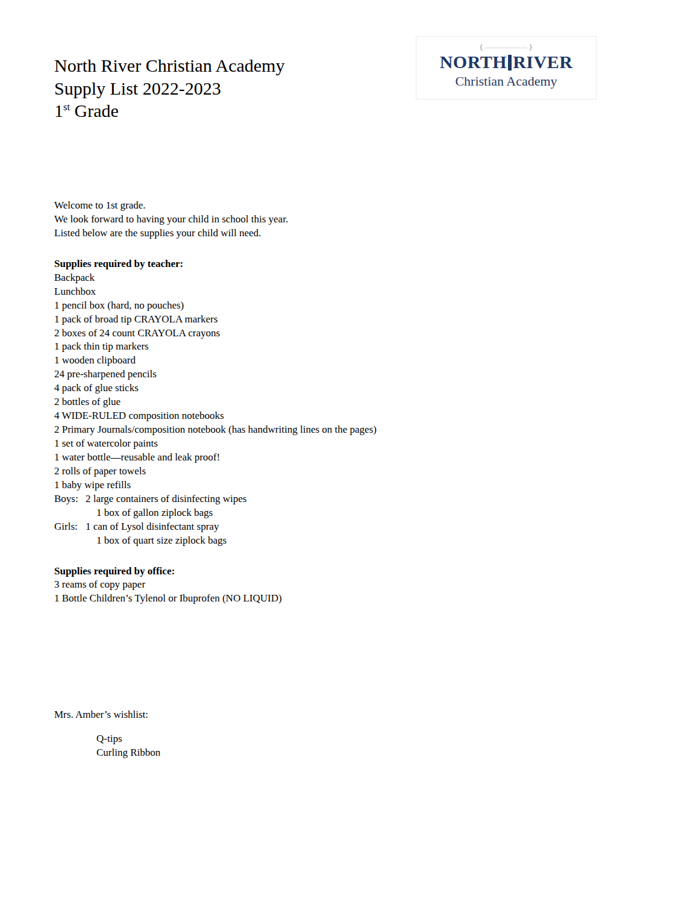❴——————❵
NORTH RIVER
Christian Academy
North River Christian Academy
Supply List 2022-2023
1st Grade
Welcome to 1st grade.
We look forward to having your child in school this year.
Listed below are the supplies your child will need.
Supplies required by teacher:
Backpack
Lunchbox
1 pencil box (hard, no pouches)
1 pack of broad tip CRAYOLA markers
2 boxes of 24 count CRAYOLA crayons
1 pack thin tip markers
1 wooden clipboard
24 pre-sharpened pencils
4 pack of glue sticks
2 bottles of glue
4 WIDE-RULED composition notebooks
2 Primary Journals/composition notebook (has handwriting lines on the pages)
1 set of watercolor paints
1 water bottle—reusable and leak proof!
2 rolls of paper towels
1 baby wipe refills
Boys: 2 large containers of disinfecting wipes
1 box of gallon ziplock bags
Girls: 1 can of Lysol disinfectant spray
1 box of quart size ziplock bags
Supplies required by office:
3 reams of copy paper
1 Bottle Children’s Tylenol or Ibuprofen (NO LIQUID)
Mrs. Amber’s wishlist:
Q-tips
Curling Ribbon